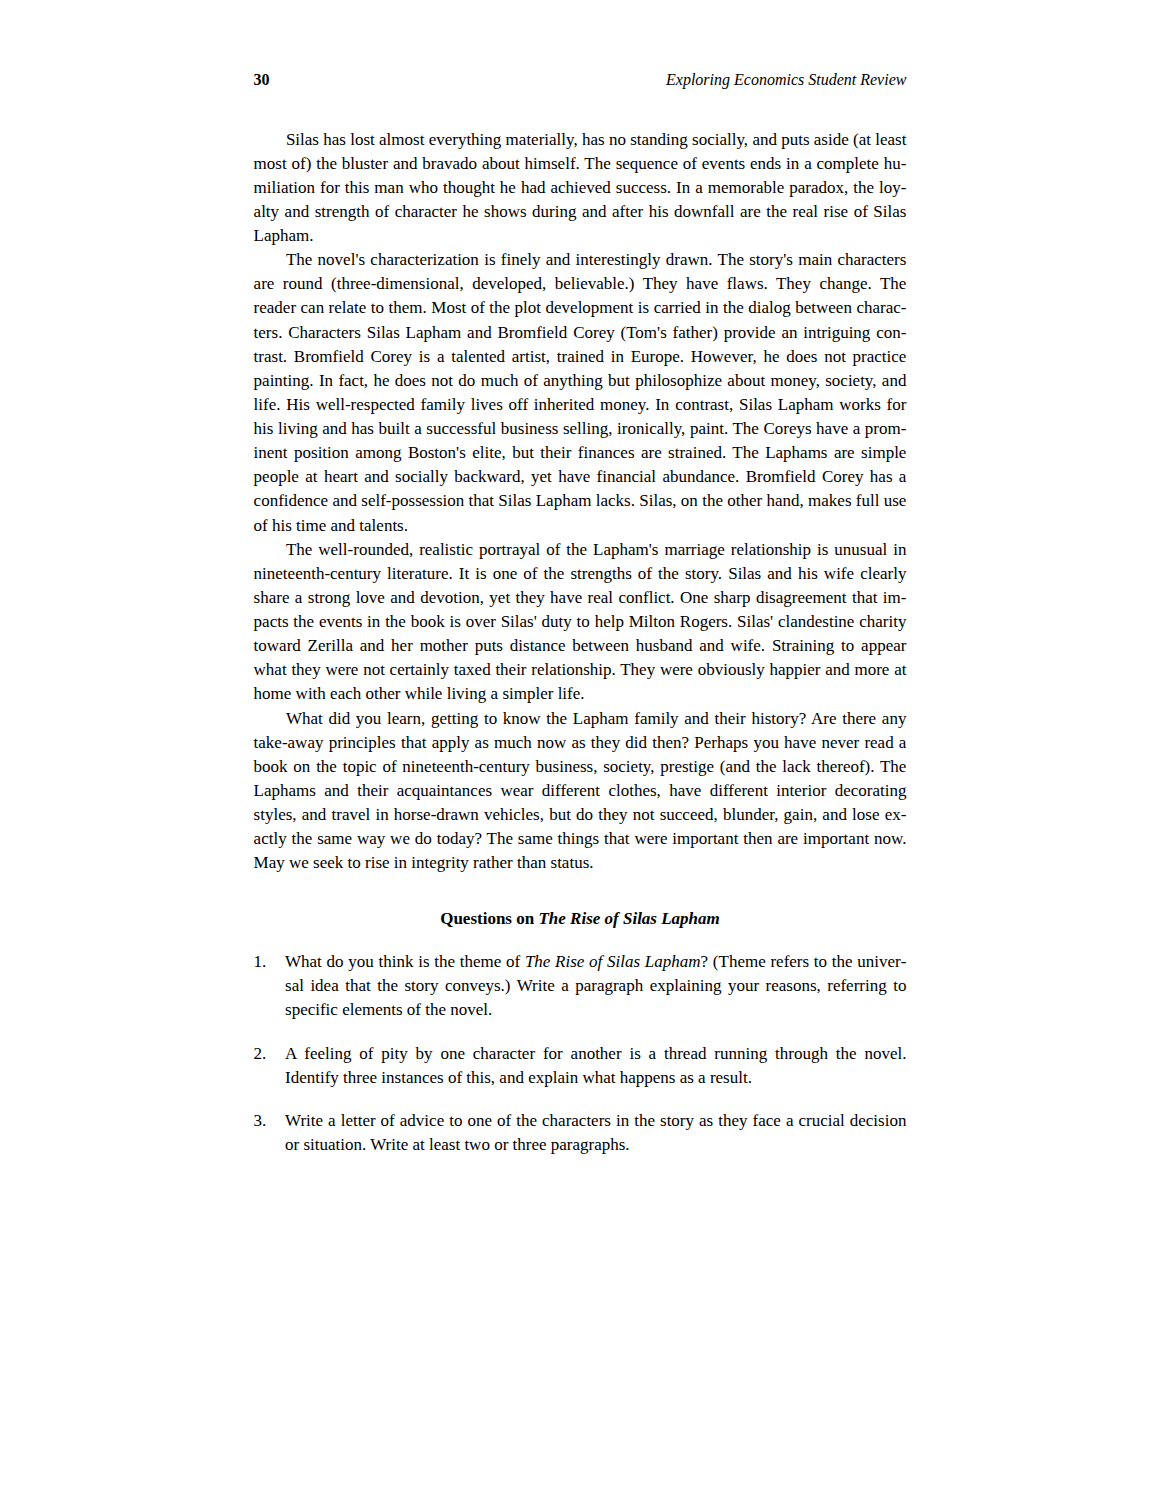30 Exploring Economics Student Review
Silas has lost almost everything materially, has no standing socially, and puts aside (at least most of) the bluster and bravado about himself. The sequence of events ends in a complete humiliation for this man who thought he had achieved success. In a memorable paradox, the loyalty and strength of character he shows during and after his downfall are the real rise of Silas Lapham.
The novel's characterization is finely and interestingly drawn. The story's main characters are round (three-dimensional, developed, believable.) They have flaws. They change. The reader can relate to them. Most of the plot development is carried in the dialog between characters. Characters Silas Lapham and Bromfield Corey (Tom's father) provide an intriguing contrast. Bromfield Corey is a talented artist, trained in Europe. However, he does not practice painting. In fact, he does not do much of anything but philosophize about money, society, and life. His well-respected family lives off inherited money. In contrast, Silas Lapham works for his living and has built a successful business selling, ironically, paint. The Coreys have a prominent position among Boston's elite, but their finances are strained. The Laphams are simple people at heart and socially backward, yet have financial abundance. Bromfield Corey has a confidence and self-possession that Silas Lapham lacks. Silas, on the other hand, makes full use of his time and talents.
The well-rounded, realistic portrayal of the Lapham's marriage relationship is unusual in nineteenth-century literature. It is one of the strengths of the story. Silas and his wife clearly share a strong love and devotion, yet they have real conflict. One sharp disagreement that impacts the events in the book is over Silas' duty to help Milton Rogers. Silas' clandestine charity toward Zerilla and her mother puts distance between husband and wife. Straining to appear what they were not certainly taxed their relationship. They were obviously happier and more at home with each other while living a simpler life.
What did you learn, getting to know the Lapham family and their history? Are there any take-away principles that apply as much now as they did then? Perhaps you have never read a book on the topic of nineteenth-century business, society, prestige (and the lack thereof). The Laphams and their acquaintances wear different clothes, have different interior decorating styles, and travel in horse-drawn vehicles, but do they not succeed, blunder, gain, and lose exactly the same way we do today? The same things that were important then are important now. May we seek to rise in integrity rather than status.
Questions on The Rise of Silas Lapham
What do you think is the theme of The Rise of Silas Lapham? (Theme refers to the universal idea that the story conveys.) Write a paragraph explaining your reasons, referring to specific elements of the novel.
A feeling of pity by one character for another is a thread running through the novel. Identify three instances of this, and explain what happens as a result.
Write a letter of advice to one of the characters in the story as they face a crucial decision or situation. Write at least two or three paragraphs.